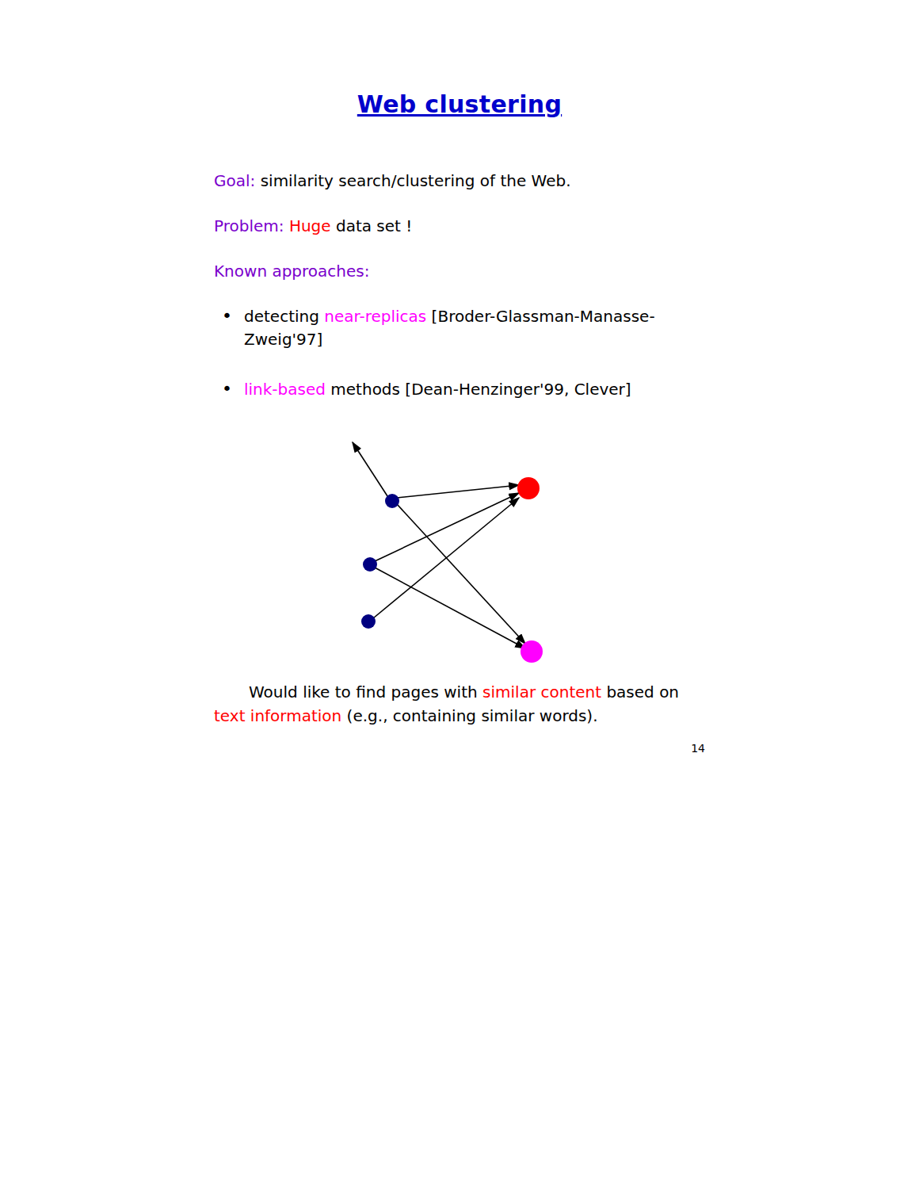Web clustering
Goal: similarity search/clustering of the Web.
Problem: Huge data set !
Known approaches:
detecting near-replicas [Broder-Glassman-Manasse-Zweig'97]
link-based methods [Dean-Henzinger'99, Clever]
Would like to find pages with similar content based on text information (e.g., containing similar words).
14